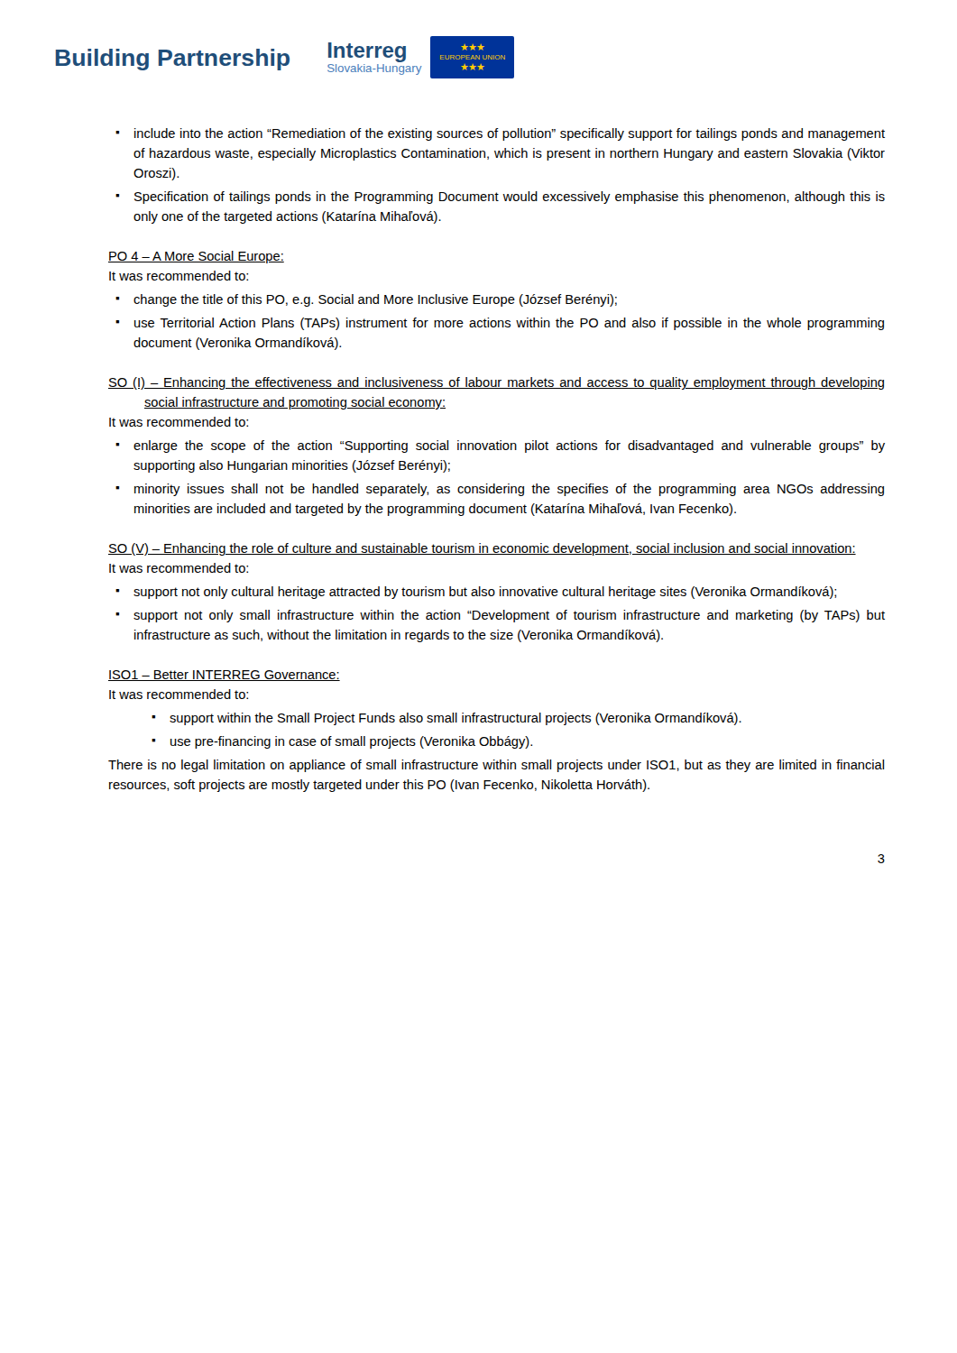Building Partnership
Interreg Slovakia-Hungary
★★★
EUROPEAN UNION
★★★
include into the action “Remediation of the existing sources of pollution” specifically support for tailings ponds and management of hazardous waste, especially Microplastics Contamination, which is present in northern Hungary and eastern Slovakia (Viktor Oroszi).
Specification of tailings ponds in the Programming Document would excessively emphasise this phenomenon, although this is only one of the targeted actions (Katarína Mihaľová).
PO 4 – A More Social Europe:
It was recommended to:
change the title of this PO, e.g. Social and More Inclusive Europe (József Berényi);
use Territorial Action Plans (TAPs) instrument for more actions within the PO and also if possible in the whole programming document (Veronika Ormandíková).
SO (I) – Enhancing the effectiveness and inclusiveness of labour markets and access to quality employment through developing social infrastructure and promoting social economy:
It was recommended to:
enlarge the scope of the action “Supporting social innovation pilot actions for disadvantaged and vulnerable groups” by supporting also Hungarian minorities (József Berényi);
minority issues shall not be handled separately, as considering the specifies of the programming area NGOs addressing minorities are included and targeted by the programming document (Katarína Mihaľová, Ivan Fecenko).
SO (V) – Enhancing the role of culture and sustainable tourism in economic development, social inclusion and social innovation:
It was recommended to:
support not only cultural heritage attracted by tourism but also innovative cultural heritage sites (Veronika Ormandíková);
support not only small infrastructure within the action “Development of tourism infrastructure and marketing (by TAPs) but infrastructure as such, without the limitation in regards to the size (Veronika Ormandíková).
ISO1 – Better INTERREG Governance:
It was recommended to:
support within the Small Project Funds also small infrastructural projects (Veronika Ormandíková).
use pre-financing in case of small projects (Veronika Obbágy).
There is no legal limitation on appliance of small infrastructure within small projects under ISO1, but as they are limited in financial resources, soft projects are mostly targeted under this PO (Ivan Fecenko, Nikoletta Horváth).
3